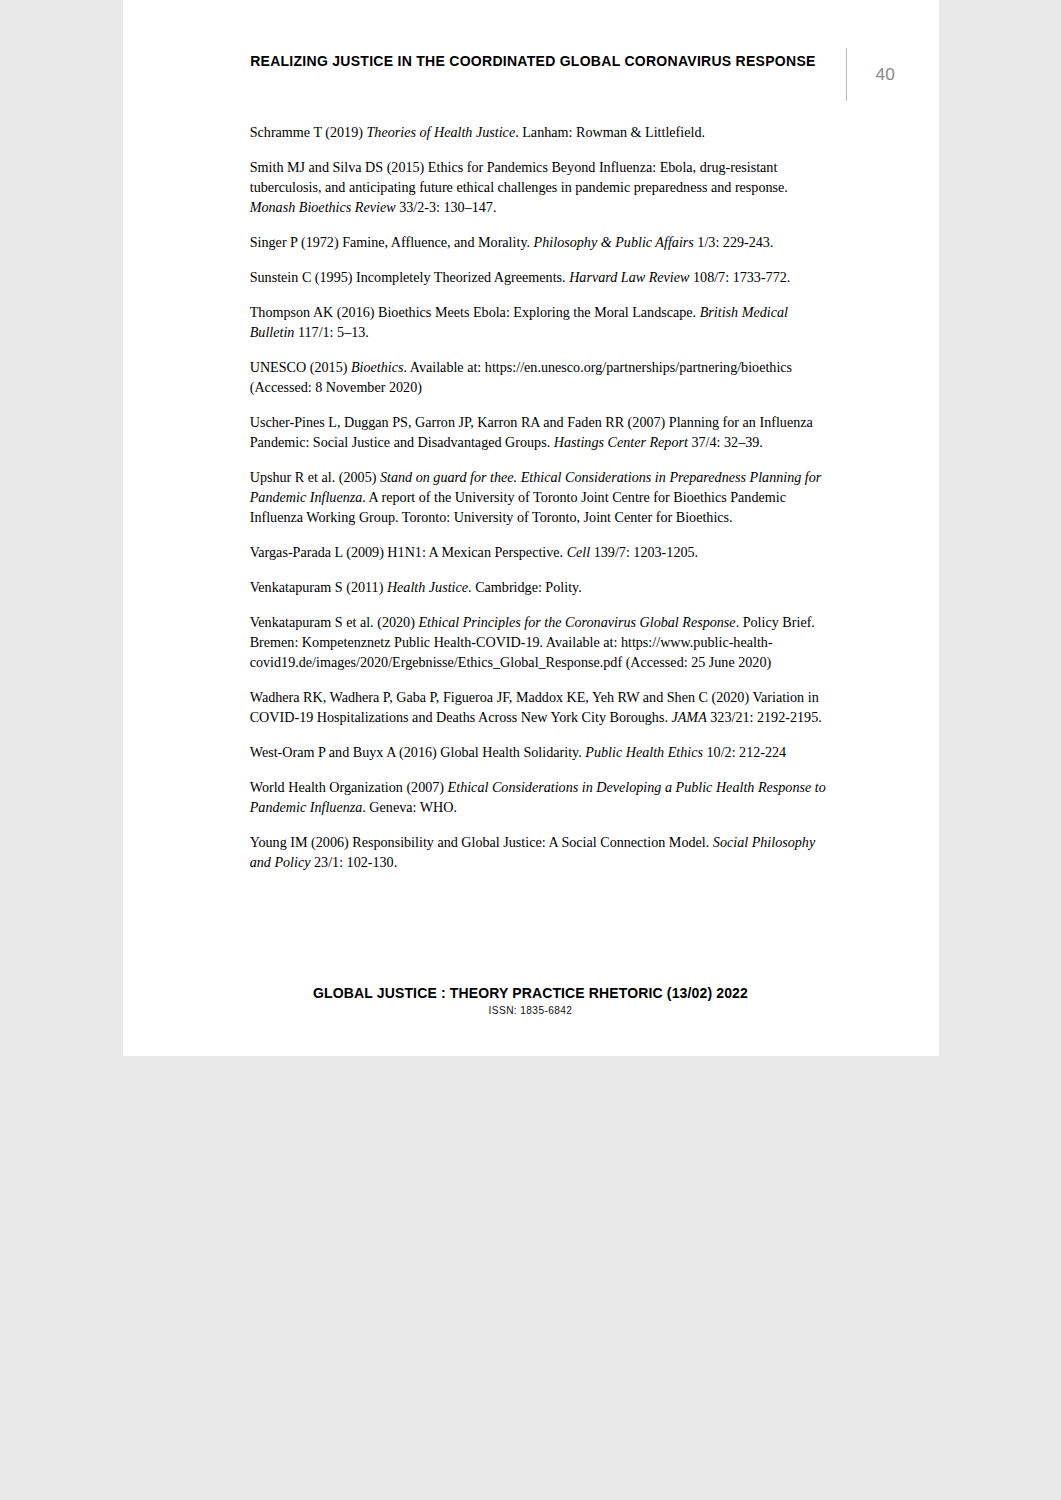40
REALIZING JUSTICE IN THE COORDINATED GLOBAL CORONAVIRUS RESPONSE
Schramme T (2019) Theories of Health Justice. Lanham: Rowman & Littlefield.
Smith MJ and Silva DS (2015) Ethics for Pandemics Beyond Influenza: Ebola, drug-resistant tuberculosis, and anticipating future ethical challenges in pandemic preparedness and response. Monash Bioethics Review 33/2-3: 130–147.
Singer P (1972) Famine, Affluence, and Morality. Philosophy & Public Affairs 1/3: 229-243.
Sunstein C (1995) Incompletely Theorized Agreements. Harvard Law Review 108/7: 1733-772.
Thompson AK (2016) Bioethics Meets Ebola: Exploring the Moral Landscape. British Medical Bulletin 117/1: 5–13.
UNESCO (2015) Bioethics. Available at: https://en.unesco.org/partnerships/partnering/bioethics (Accessed: 8 November 2020)
Uscher-Pines L, Duggan PS, Garron JP, Karron RA and Faden RR (2007) Planning for an Influenza Pandemic: Social Justice and Disadvantaged Groups. Hastings Center Report 37/4: 32–39.
Upshur R et al. (2005) Stand on guard for thee. Ethical Considerations in Preparedness Planning for Pandemic Influenza. A report of the University of Toronto Joint Centre for Bioethics Pandemic Influenza Working Group. Toronto: University of Toronto, Joint Center for Bioethics.
Vargas-Parada L (2009) H1N1: A Mexican Perspective. Cell 139/7: 1203-1205.
Venkatapuram S (2011) Health Justice. Cambridge: Polity.
Venkatapuram S et al. (2020) Ethical Principles for the Coronavirus Global Response. Policy Brief. Bremen: Kompetenznetz Public Health-COVID-19. Available at: https://www.public-health-covid19.de/images/2020/Ergebnisse/Ethics_Global_Response.pdf (Accessed: 25 June 2020)
Wadhera RK, Wadhera P, Gaba P, Figueroa JF, Maddox KE, Yeh RW and Shen C (2020) Variation in COVID-19 Hospitalizations and Deaths Across New York City Boroughs. JAMA 323/21: 2192-2195.
West-Oram P and Buyx A (2016) Global Health Solidarity. Public Health Ethics 10/2: 212-224
World Health Organization (2007) Ethical Considerations in Developing a Public Health Response to Pandemic Influenza. Geneva: WHO.
Young IM (2006) Responsibility and Global Justice: A Social Connection Model. Social Philosophy and Policy 23/1: 102-130.
GLOBAL JUSTICE : THEORY PRACTICE RHETORIC (13/02) 2022
ISSN: 1835-6842